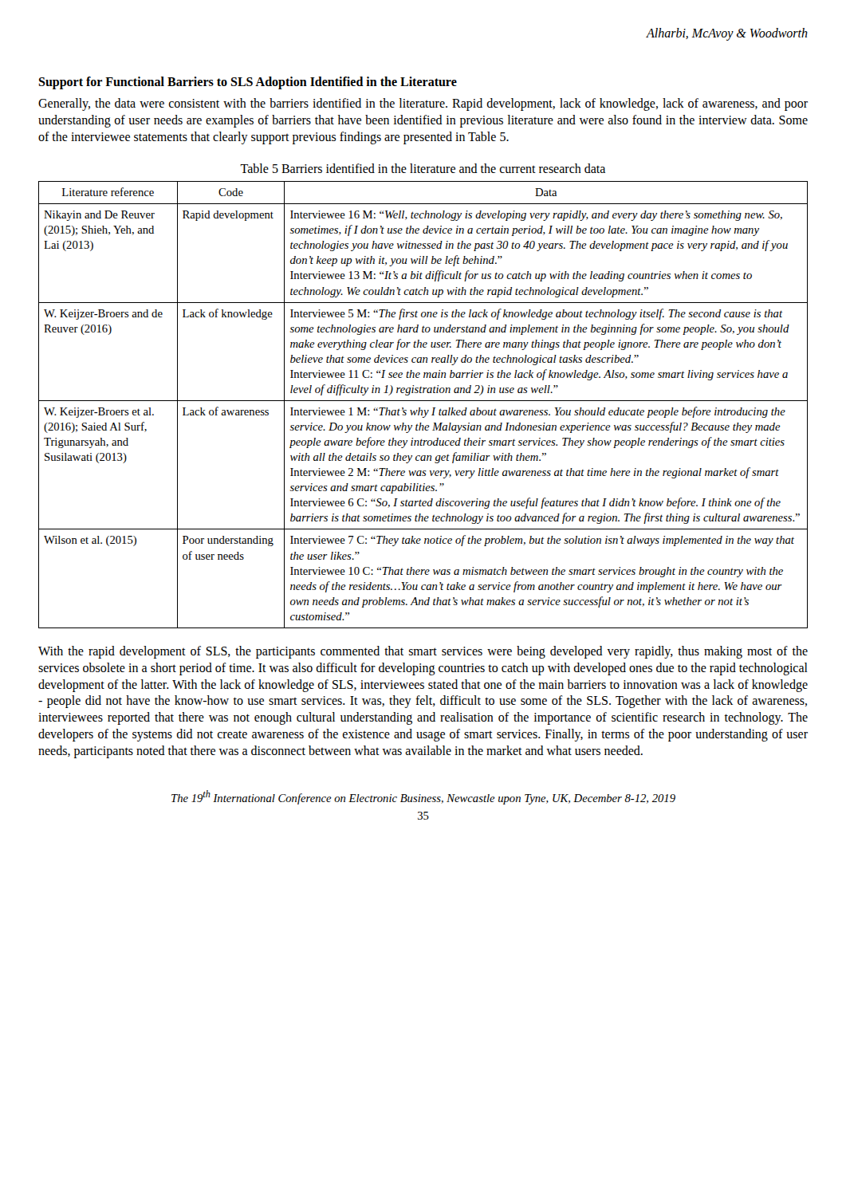Alharbi, McAvoy & Woodworth
Support for Functional Barriers to SLS Adoption Identified in the Literature
Generally, the data were consistent with the barriers identified in the literature. Rapid development, lack of knowledge, lack of awareness, and poor understanding of user needs are examples of barriers that have been identified in previous literature and were also found in the interview data. Some of the interviewee statements that clearly support previous findings are presented in Table 5.
Table 5 Barriers identified in the literature and the current research data
| Literature reference | Code | Data |
| --- | --- | --- |
| Nikayin and De Reuver (2015); Shieh, Yeh, and Lai (2013) | Rapid development | Interviewee 16 M: “ Well, technology is developing very rapidly, and every day there’s something new. So, sometimes, if I don’t use the device in a certain period, I will be too late. You can imagine how many technologies you have witnessed in the past 30 to 40 years. The development pace is very rapid, and if you don’t keep up with it, you will be left behind .” Interviewee 13 M: “ It’s a bit difficult for us to catch up with the leading countries when it comes to technology. We couldn’t catch up with the rapid technological development .” |
| W. Keijzer-Broers and de Reuver (2016) | Lack of knowledge | Interviewee 5 M: “ The first one is the lack of knowledge about technology itself. The second cause is that some technologies are hard to understand and implement in the beginning for some people. So, you should make everything clear for the user. There are many things that people ignore. There are people who don’t believe that some devices can really do the technological tasks described .” Interviewee 11 C: “ I see the main barrier is the lack of knowledge. Also, some smart living services have a level of difficulty in 1) registration and 2) in use as well .” |
| W. Keijzer-Broers et al. (2016); Saied Al Surf, Trigunarsyah, and Susilawati (2013) | Lack of awareness | Interviewee 1 M: “ That’s why I talked about awareness. You should educate people before introducing the service. Do you know why the Malaysian and Indonesian experience was successful? Because they made people aware before they introduced their smart services. They show people renderings of the smart cities with all the details so they can get familiar with them .” Interviewee 2 M: “ There was very, very little awareness at that time here in the regional market of smart services and smart capabilities.” Interviewee 6 C: “ So, I started discovering the useful features that I didn’t know before. I think one of the barriers is that sometimes the technology is too advanced for a region. The first thing is cultural awareness .” |
| Wilson et al. (2015) | Poor understanding of user needs | Interviewee 7 C: “ They take notice of the problem, but the solution isn’t always implemented in the way that the user likes .” Interviewee 10 C: “ That there was a mismatch between the smart services brought in the country with the needs of the residents…You can’t take a service from another country and implement it here. We have our own needs and problems. And that’s what makes a service successful or not, it’s whether or not it’s customised .” |
With the rapid development of SLS, the participants commented that smart services were being developed very rapidly, thus making most of the services obsolete in a short period of time. It was also difficult for developing countries to catch up with developed ones due to the rapid technological development of the latter. With the lack of knowledge of SLS, interviewees stated that one of the main barriers to innovation was a lack of knowledge - people did not have the know-how to use smart services. It was, they felt, difficult to use some of the SLS. Together with the lack of awareness, interviewees reported that there was not enough cultural understanding and realisation of the importance of scientific research in technology. The developers of the systems did not create awareness of the existence and usage of smart services. Finally, in terms of the poor understanding of user needs, participants noted that there was a disconnect between what was available in the market and what users needed.
The 19th International Conference on Electronic Business, Newcastle upon Tyne, UK, December 8-12, 2019
35